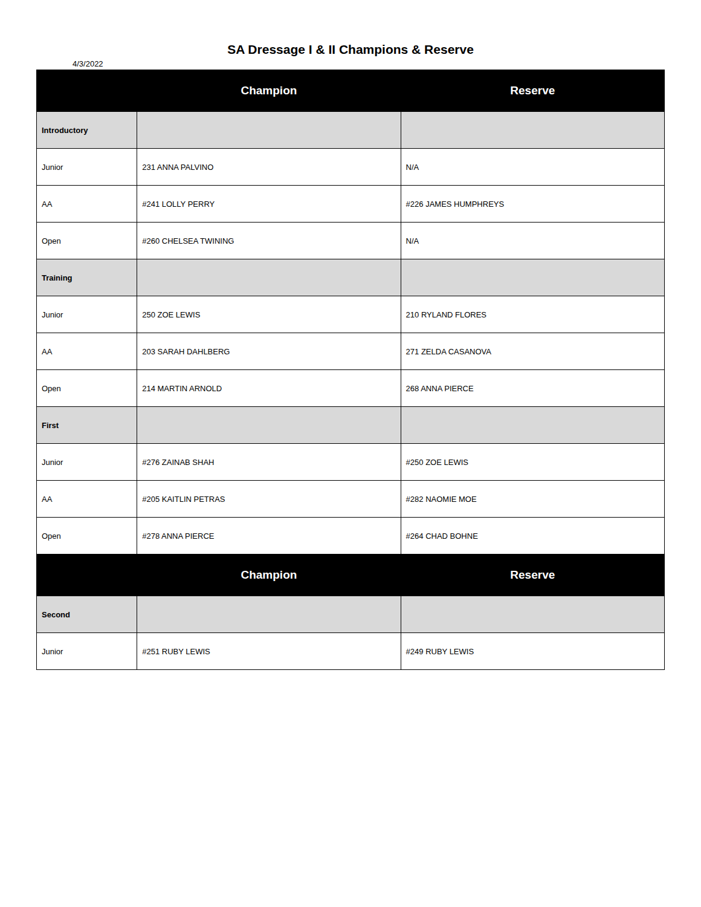SA Dressage I & II Champions & Reserve
4/3/2022
| | Champion | Reserve |
| Introductory | | |
| Junior | 231 ANNA PALVINO | N/A |
| AA | #241 LOLLY PERRY | #226 JAMES HUMPHREYS |
| Open | #260 CHELSEA TWINING | N/A |
| Training | | |
| Junior | 250 ZOE LEWIS | 210 RYLAND FLORES |
| AA | 203 SARAH DAHLBERG | 271 ZELDA CASANOVA |
| Open | 214 MARTIN ARNOLD | 268 ANNA PIERCE |
| First | | |
| Junior | #276 ZAINAB SHAH | #250 ZOE LEWIS |
| AA | #205 KAITLIN PETRAS | #282 NAOMIE MOE |
| Open | #278 ANNA PIERCE | #264 CHAD BOHNE |
| | Champion | Reserve |
| Second | | |
| Junior | #251 RUBY LEWIS | #249 RUBY LEWIS |